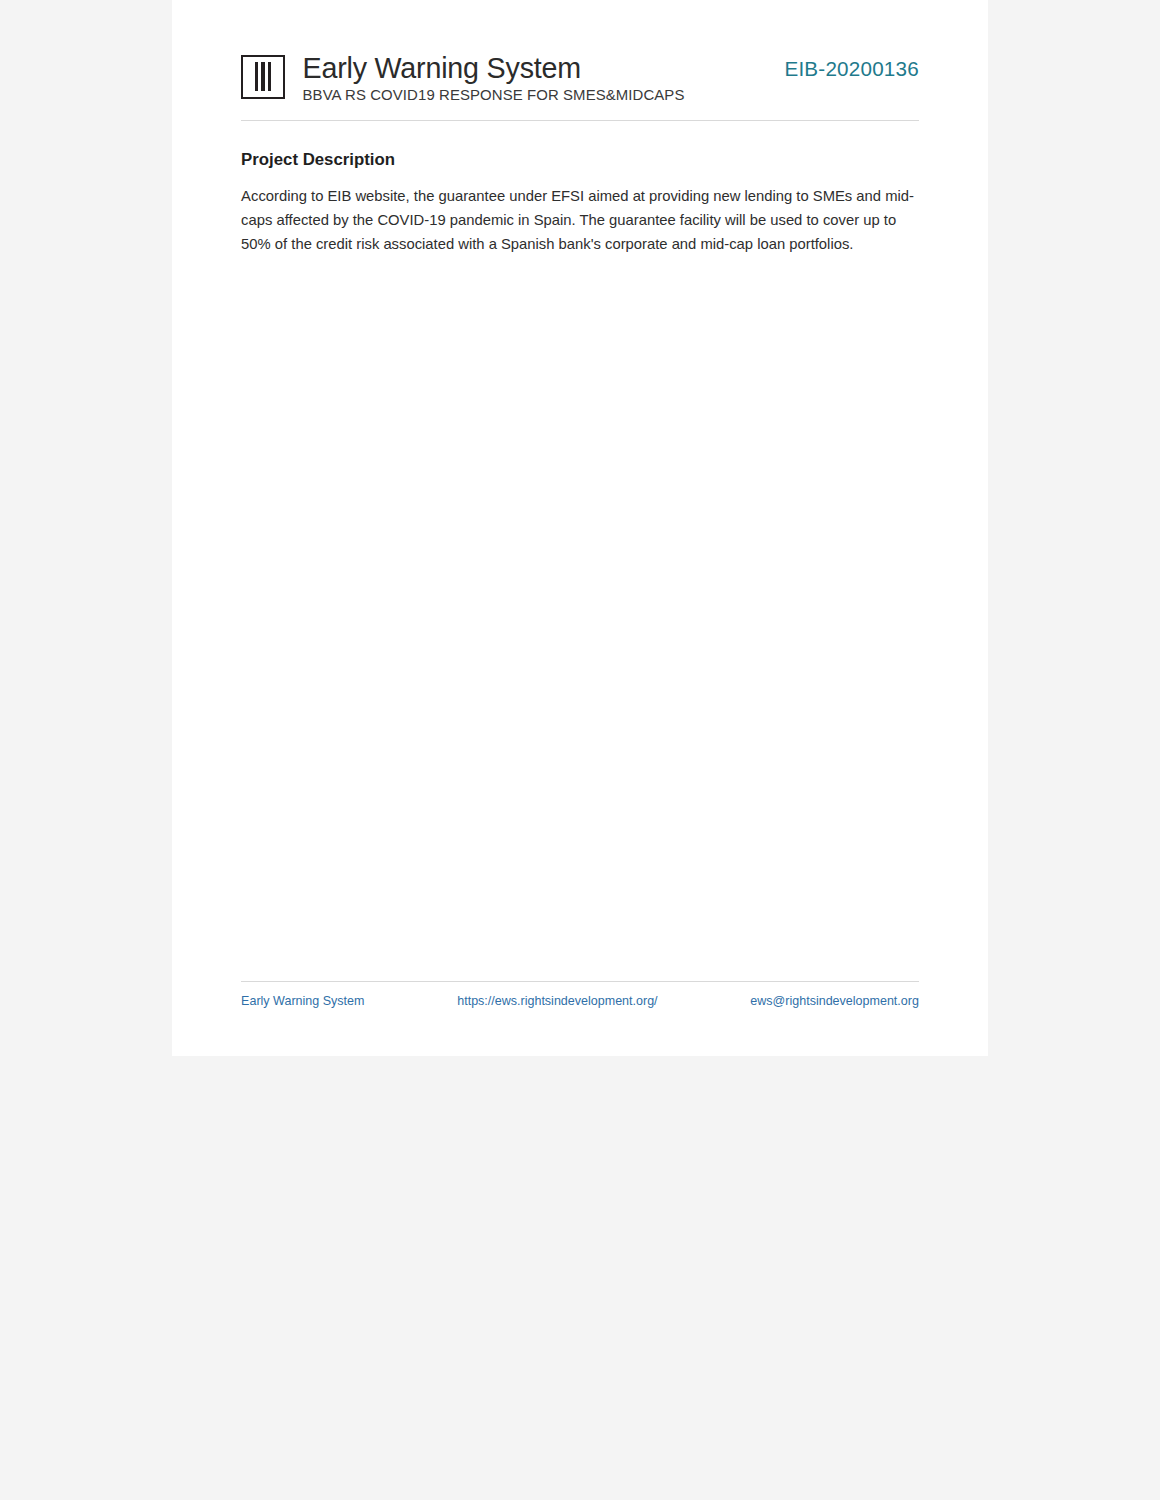Early Warning System
BBVA RS COVID19 RESPONSE FOR SMES&MIDCAPS
EIB-20200136
Project Description
According to EIB website, the guarantee under EFSI aimed at providing new lending to SMEs and mid-caps affected by the COVID-19 pandemic in Spain. The guarantee facility will be used to cover up to 50% of the credit risk associated with a Spanish bank's corporate and mid-cap loan portfolios.
Early Warning System
https://ews.rightsindevelopment.org/
ews@rightsindevelopment.org